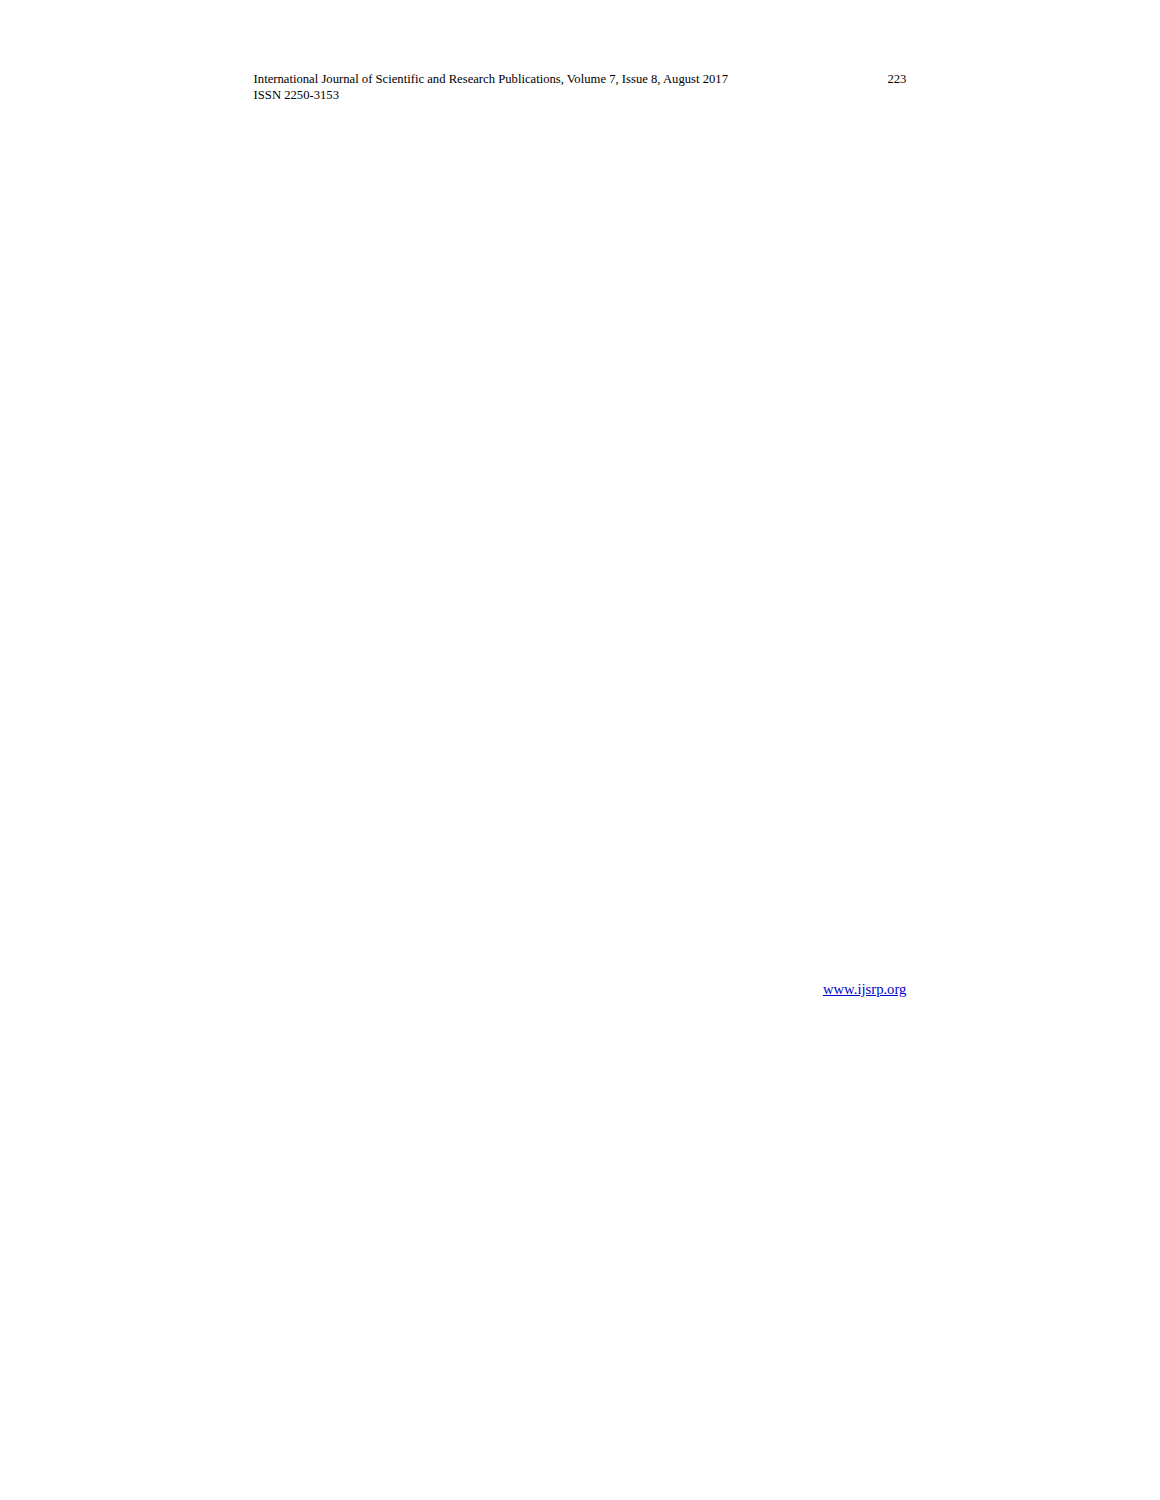International Journal of Scientific and Research Publications, Volume 7, Issue 8, August 2017
ISSN 2250-3153
223
www.ijsrp.org